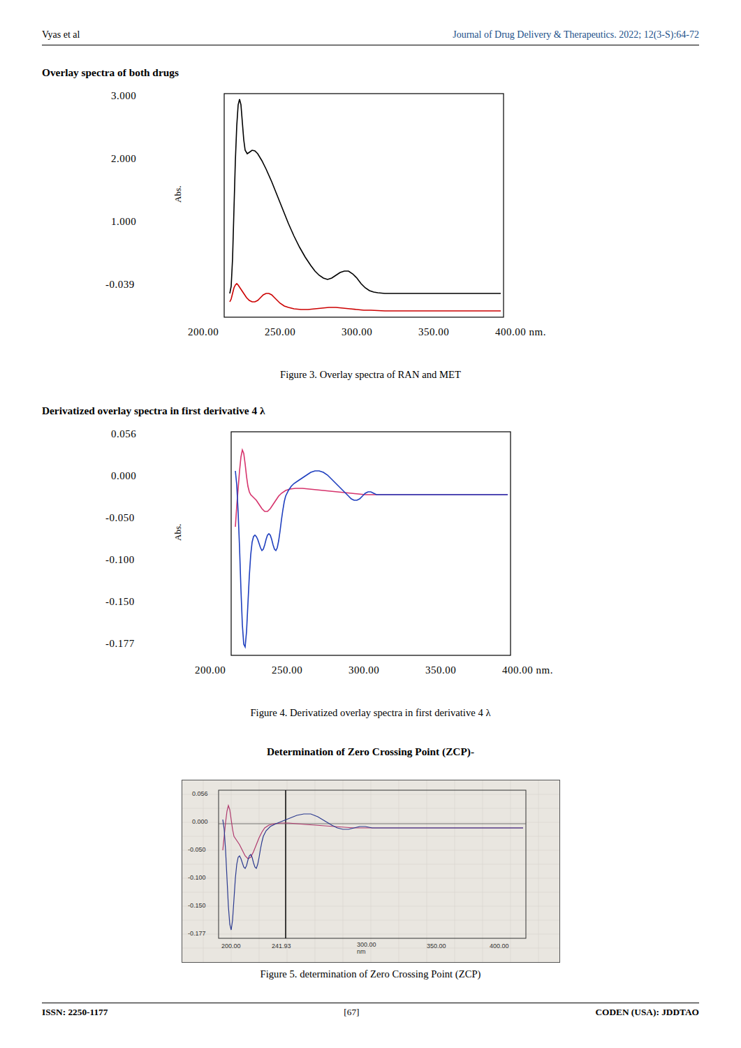Vyas et al Journal of Drug Delivery & Therapeutics. 2022; 12(3-S):64-72
Overlay spectra of both drugs
3.000 2.000 1.000 -0.039 Abs. 200.00 250.00 300.00 350.00 400.00 nm.
Figure 3. Overlay spectra of RAN and MET
Derivatized overlay spectra in first derivative 4 λ
0.056 0.000 -0.050 -0.100 -0.150 -0.177 Abs. 200.00 250.00 300.00 350.00 400.00 nm.
Figure 4. Derivatized overlay spectra in first derivative 4 λ
Determination of Zero Crossing Point (ZCP)-
0.056 0.000 -0.050 -0.100 -0.150 -0.177 200.00 241.93 300.00 nm 350.00 400.00
Figure 5. determination of Zero Crossing Point (ZCP)
ISSN: 2250-1177 [67] CODEN (USA): JDDTAO